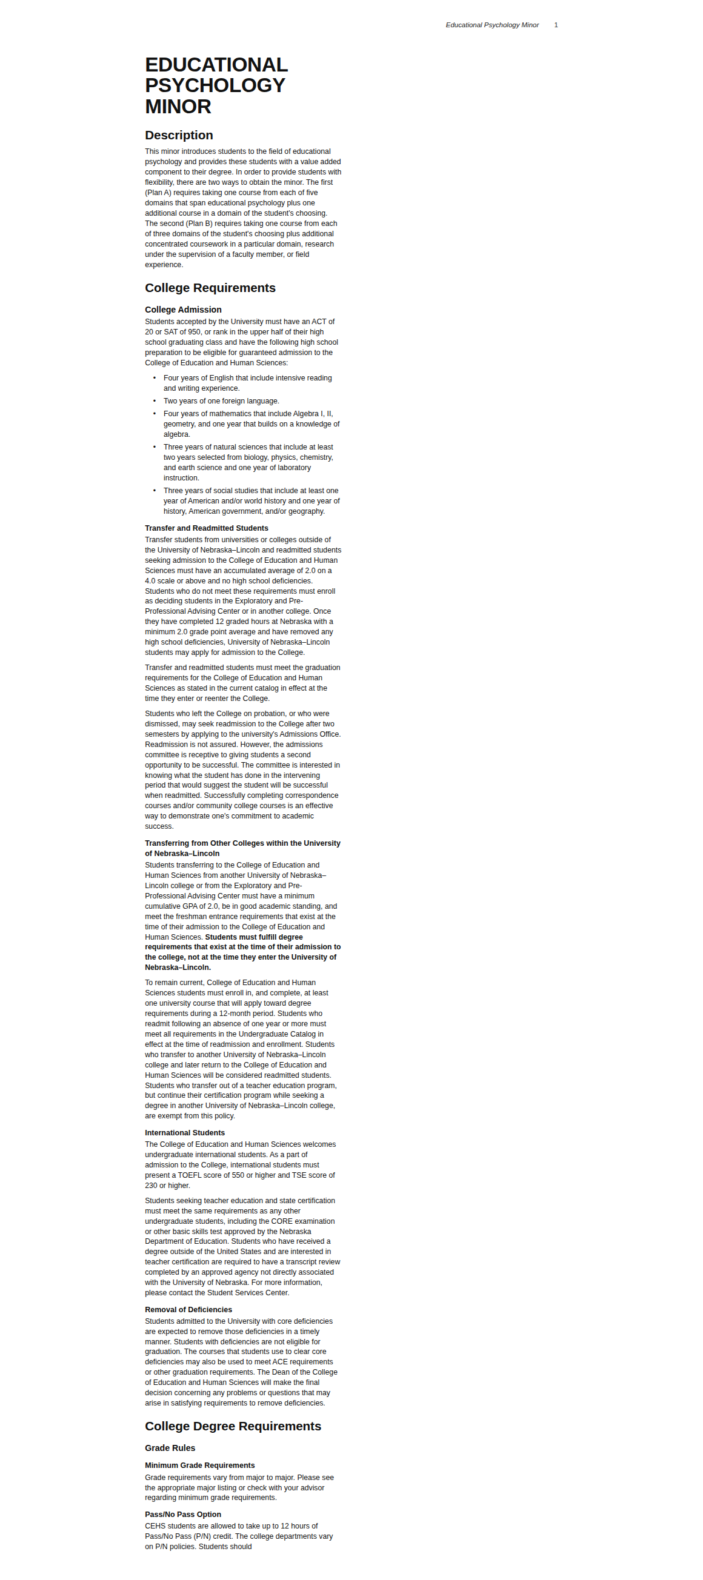Educational Psychology Minor 1
Educational Psychology Minor
Description
This minor introduces students to the field of educational psychology and provides these students with a value added component to their degree. In order to provide students with flexibility, there are two ways to obtain the minor. The first (Plan A) requires taking one course from each of five domains that span educational psychology plus one additional course in a domain of the student's choosing. The second (Plan B) requires taking one course from each of three domains of the student's choosing plus additional concentrated coursework in a particular domain, research under the supervision of a faculty member, or field experience.
College Requirements
College Admission
Students accepted by the University must have an ACT of 20 or SAT of 950, or rank in the upper half of their high school graduating class and have the following high school preparation to be eligible for guaranteed admission to the College of Education and Human Sciences:
Four years of English that include intensive reading and writing experience.
Two years of one foreign language.
Four years of mathematics that include Algebra I, II, geometry, and one year that builds on a knowledge of algebra.
Three years of natural sciences that include at least two years selected from biology, physics, chemistry, and earth science and one year of laboratory instruction.
Three years of social studies that include at least one year of American and/or world history and one year of history, American government, and/or geography.
Transfer and Readmitted Students
Transfer students from universities or colleges outside of the University of Nebraska–Lincoln and readmitted students seeking admission to the College of Education and Human Sciences must have an accumulated average of 2.0 on a 4.0 scale or above and no high school deficiencies. Students who do not meet these requirements must enroll as deciding students in the Exploratory and Pre-Professional Advising Center or in another college. Once they have completed 12 graded hours at Nebraska with a minimum 2.0 grade point average and have removed any high school deficiencies, University of Nebraska–Lincoln students may apply for admission to the College.
Transfer and readmitted students must meet the graduation requirements for the College of Education and Human Sciences as stated in the current catalog in effect at the time they enter or reenter the College.
Students who left the College on probation, or who were dismissed, may seek readmission to the College after two semesters by applying to the university's Admissions Office. Readmission is not assured. However, the admissions committee is receptive to giving students a second opportunity to be successful. The committee is interested in knowing what the student has done in the intervening period that would suggest the student will be successful when readmitted. Successfully completing correspondence courses and/or community college courses is an effective way to demonstrate one's commitment to academic success.
Transferring from Other Colleges within the University of Nebraska–Lincoln
Students transferring to the College of Education and Human Sciences from another University of Nebraska–Lincoln college or from the Exploratory and Pre-Professional Advising Center must have a minimum cumulative GPA of 2.0, be in good academic standing, and meet the freshman entrance requirements that exist at the time of their admission to the College of Education and Human Sciences. Students must fulfill degree requirements that exist at the time of their admission to the college, not at the time they enter the University of Nebraska–Lincoln.
To remain current, College of Education and Human Sciences students must enroll in, and complete, at least one university course that will apply toward degree requirements during a 12-month period. Students who readmit following an absence of one year or more must meet all requirements in the Undergraduate Catalog in effect at the time of readmission and enrollment. Students who transfer to another University of Nebraska–Lincoln college and later return to the College of Education and Human Sciences will be considered readmitted students. Students who transfer out of a teacher education program, but continue their certification program while seeking a degree in another University of Nebraska–Lincoln college, are exempt from this policy.
International Students
The College of Education and Human Sciences welcomes undergraduate international students. As a part of admission to the College, international students must present a TOEFL score of 550 or higher and TSE score of 230 or higher.
Students seeking teacher education and state certification must meet the same requirements as any other undergraduate students, including the CORE examination or other basic skills test approved by the Nebraska Department of Education. Students who have received a degree outside of the United States and are interested in teacher certification are required to have a transcript review completed by an approved agency not directly associated with the University of Nebraska. For more information, please contact the Student Services Center.
Removal of Deficiencies
Students admitted to the University with core deficiencies are expected to remove those deficiencies in a timely manner. Students with deficiencies are not eligible for graduation. The courses that students use to clear core deficiencies may also be used to meet ACE requirements or other graduation requirements. The Dean of the College of Education and Human Sciences will make the final decision concerning any problems or questions that may arise in satisfying requirements to remove deficiencies.
College Degree Requirements
Grade Rules
Minimum Grade Requirements
Grade requirements vary from major to major. Please see the appropriate major listing or check with your advisor regarding minimum grade requirements.
Pass/No Pass Option
CEHS students are allowed to take up to 12 hours of Pass/No Pass (P/N) credit. The college departments vary on P/N policies. Students should